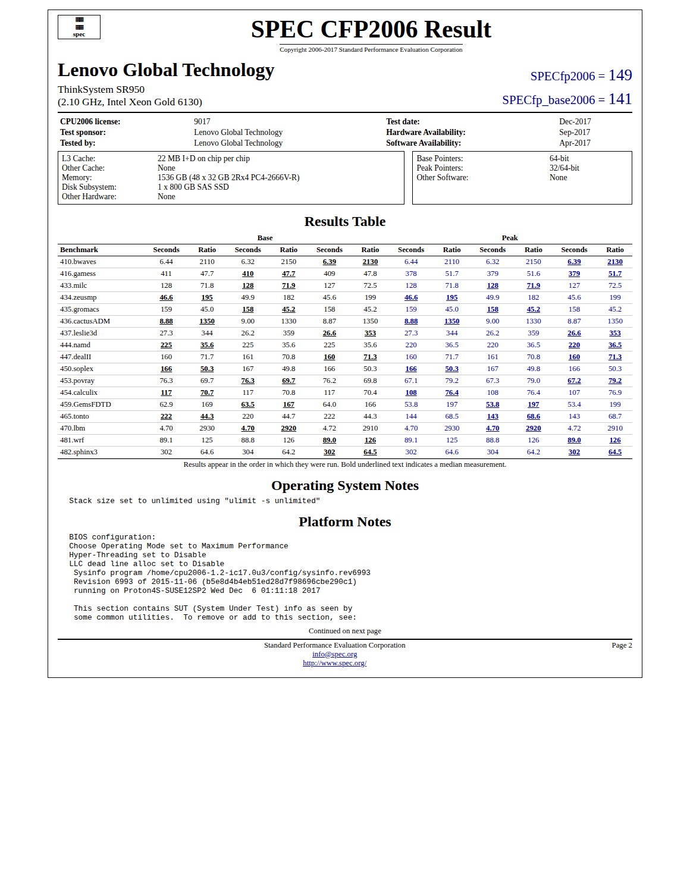▦▦
▦▦
spec
SPEC CFP2006 Result
Copyright 2006-2017 Standard Performance Evaluation Corporation
Lenovo Global Technology
ThinkSystem SR950
(2.10 GHz, Intel Xeon Gold 6130)
SPECfp2006 = 149
SPECfp_base2006 = 141
| CPU2006 license: | 9017 | Test date: | Dec-2017 |
| Test sponsor: | Lenovo Global Technology | Hardware Availability: | Sep-2017 |
| Tested by: | Lenovo Global Technology | Software Availability: | Apr-2017 |
| L3 Cache: | 22 MB I+D on chip per chip |
| Other Cache: | None |
| Memory: | 1536 GB (48 x 32 GB 2Rx4 PC4-2666V-R) |
| Disk Subsystem: | 1 x 800 GB SAS SSD |
| Other Hardware: | None |
| Base Pointers: | 64-bit |
| Peak Pointers: | 32/64-bit |
| Other Software: | None |
Results Table
| | Base | Peak |
| --- | --- | --- |
| Benchmark | Seconds | Ratio | Seconds | Ratio | Seconds | Ratio | Seconds | Ratio | Seconds | Ratio | Seconds | Ratio |
| 410.bwaves | 6.44 | 2110 | 6.32 | 2150 | 6.39 | 2130 | 6.44 | 2110 | 6.32 | 2150 | 6.39 | 2130 |
| 416.gamess | 411 | 47.7 | 410 | 47.7 | 409 | 47.8 | 378 | 51.7 | 379 | 51.6 | 379 | 51.7 |
| 433.milc | 128 | 71.8 | 128 | 71.9 | 127 | 72.5 | 128 | 71.8 | 128 | 71.9 | 127 | 72.5 |
| 434.zeusmp | 46.6 | 195 | 49.9 | 182 | 45.6 | 199 | 46.6 | 195 | 49.9 | 182 | 45.6 | 199 |
| 435.gromacs | 159 | 45.0 | 158 | 45.2 | 158 | 45.2 | 159 | 45.0 | 158 | 45.2 | 158 | 45.2 |
| 436.cactusADM | 8.88 | 1350 | 9.00 | 1330 | 8.87 | 1350 | 8.88 | 1350 | 9.00 | 1330 | 8.87 | 1350 |
| 437.leslie3d | 27.3 | 344 | 26.2 | 359 | 26.6 | 353 | 27.3 | 344 | 26.2 | 359 | 26.6 | 353 |
| 444.namd | 225 | 35.6 | 225 | 35.6 | 225 | 35.6 | 220 | 36.5 | 220 | 36.5 | 220 | 36.5 |
| 447.dealII | 160 | 71.7 | 161 | 70.8 | 160 | 71.3 | 160 | 71.7 | 161 | 70.8 | 160 | 71.3 |
| 450.soplex | 166 | 50.3 | 167 | 49.8 | 166 | 50.3 | 166 | 50.3 | 167 | 49.8 | 166 | 50.3 |
| 453.povray | 76.3 | 69.7 | 76.3 | 69.7 | 76.2 | 69.8 | 67.1 | 79.2 | 67.3 | 79.0 | 67.2 | 79.2 |
| 454.calculix | 117 | 70.7 | 117 | 70.8 | 117 | 70.4 | 108 | 76.4 | 108 | 76.4 | 107 | 76.9 |
| 459.GemsFDTD | 62.9 | 169 | 63.5 | 167 | 64.0 | 166 | 53.8 | 197 | 53.8 | 197 | 53.4 | 199 |
| 465.tonto | 222 | 44.3 | 220 | 44.7 | 222 | 44.3 | 144 | 68.5 | 143 | 68.6 | 143 | 68.7 |
| 470.lbm | 4.70 | 2930 | 4.70 | 2920 | 4.72 | 2910 | 4.70 | 2930 | 4.70 | 2920 | 4.72 | 2910 |
| 481.wrf | 89.1 | 125 | 88.8 | 126 | 89.0 | 126 | 89.1 | 125 | 88.8 | 126 | 89.0 | 126 |
| 482.sphinx3 | 302 | 64.6 | 304 | 64.2 | 302 | 64.5 | 302 | 64.6 | 304 | 64.2 | 302 | 64.5 |
Results appear in the order in which they were run. Bold underlined text indicates a median measurement.
Operating System Notes
Stack size set to unlimited using "ulimit -s unlimited"
Platform Notes
BIOS configuration:
Choose Operating Mode set to Maximum Performance
Hyper-Threading set to Disable
LLC dead line alloc set to Disable
 Sysinfo program /home/cpu2006-1.2-ic17.0u3/config/sysinfo.rev6993
 Revision 6993 of 2015-11-06 (b5e8d4b4eb51ed28d7f98696cbe290c1)
 running on Proton4S-SUSE12SP2 Wed Dec  6 01:11:18 2017

 This section contains SUT (System Under Test) info as seen by
 some common utilities.  To remove or add to this section, see:
Continued on next page
Standard Performance Evaluation Corporation
info@spec.org
http://www.spec.org/
Page 2